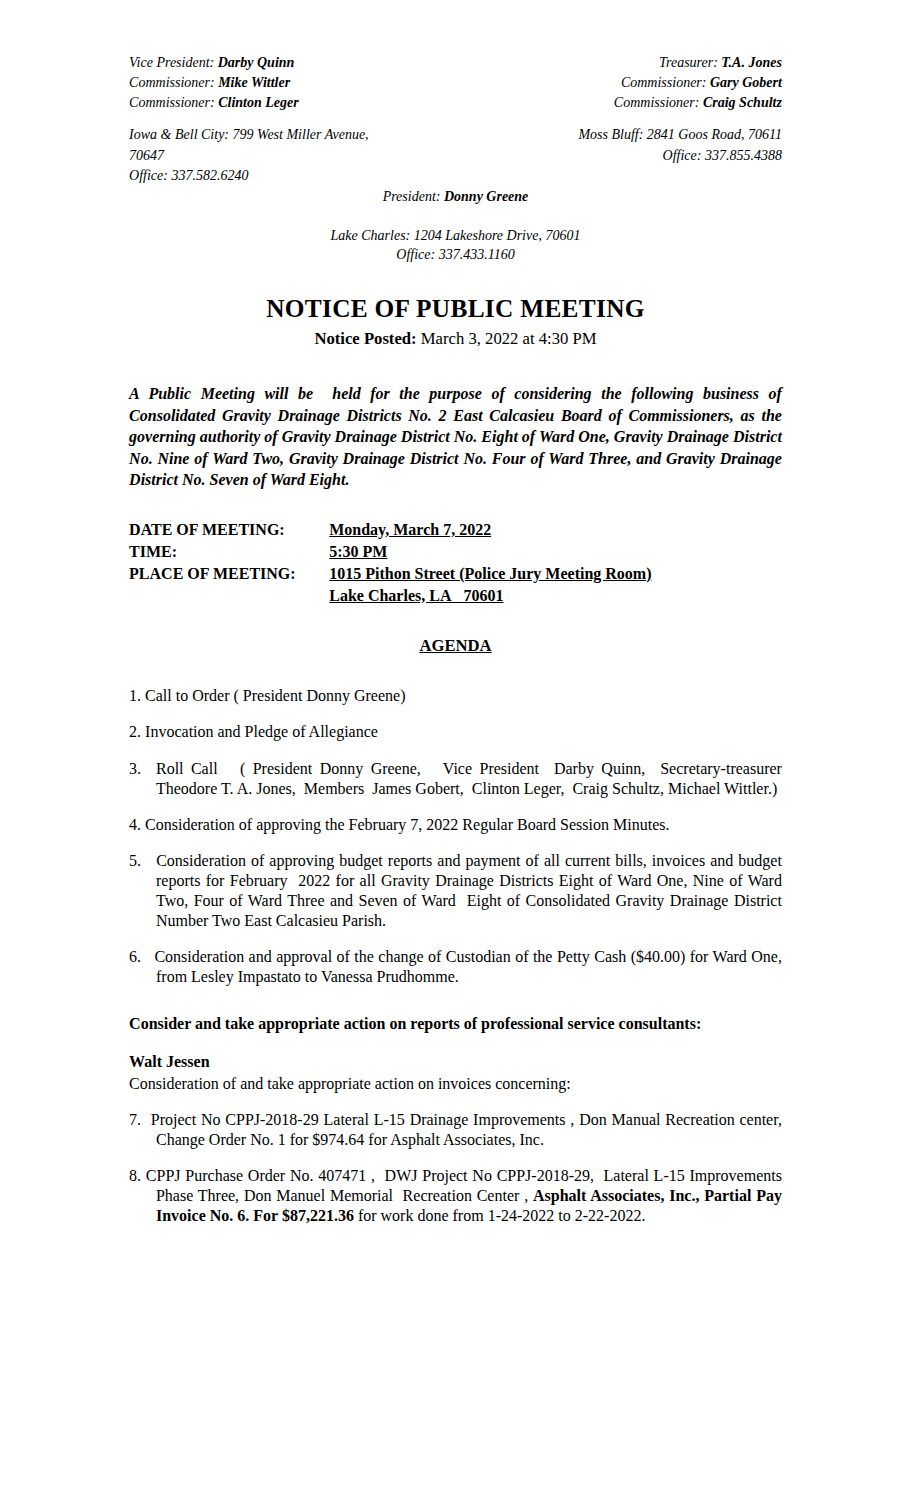Vice President: Darby Quinn
Commissioner: Mike Wittler
Commissioner: Clinton Leger
Iowa & Bell City: 799 West Miller Avenue, 70647
Office: 337.582.6240
Treasurer: T.A. Jones
Commissioner: Gary Gobert
Commissioner: Craig Schultz
Moss Bluff: 2841 Goos Road, 70611
Office: 337.855.4388
President: Donny Greene
Lake Charles: 1204 Lakeshore Drive, 70601
Office: 337.433.1160
NOTICE OF PUBLIC MEETING
Notice Posted: March 3, 2022 at 4:30 PM
A Public Meeting will be held for the purpose of considering the following business of Consolidated Gravity Drainage Districts No. 2 East Calcasieu Board of Commissioners, as the governing authority of Gravity Drainage District No. Eight of Ward One, Gravity Drainage District No. Nine of Ward Two, Gravity Drainage District No. Four of Ward Three, and Gravity Drainage District No. Seven of Ward Eight.
| DATE OF MEETING: | Monday, March 7, 2022 |
| TIME: | 5:30 PM |
| PLACE OF MEETING: | 1015 Pithon Street (Police Jury Meeting Room) |
| | Lake Charles, LA 70601 |
AGENDA
1. Call to Order ( President Donny Greene)
2. Invocation and Pledge of Allegiance
3. Roll Call ( President Donny Greene, Vice President Darby Quinn, Secretary-treasurer Theodore T. A. Jones, Members James Gobert, Clinton Leger, Craig Schultz, Michael Wittler.)
4. Consideration of approving the February 7, 2022 Regular Board Session Minutes.
5. Consideration of approving budget reports and payment of all current bills, invoices and budget reports for February 2022 for all Gravity Drainage Districts Eight of Ward One, Nine of Ward Two, Four of Ward Three and Seven of Ward Eight of Consolidated Gravity Drainage District Number Two East Calcasieu Parish.
6. Consideration and approval of the change of Custodian of the Petty Cash ($40.00) for Ward One, from Lesley Impastato to Vanessa Prudhomme.
Consider and take appropriate action on reports of professional service consultants:
Walt Jessen
Consideration of and take appropriate action on invoices concerning:
7. Project No CPPJ-2018-29 Lateral L-15 Drainage Improvements , Don Manual Recreation center, Change Order No. 1 for $974.64 for Asphalt Associates, Inc.
8. CPPJ Purchase Order No. 407471 , DWJ Project No CPPJ-2018-29, Lateral L-15 Improvements Phase Three, Don Manuel Memorial Recreation Center , Asphalt Associates, Inc., Partial Pay Invoice No. 6. For $87,221.36 for work done from 1-24-2022 to 2-22-2022.